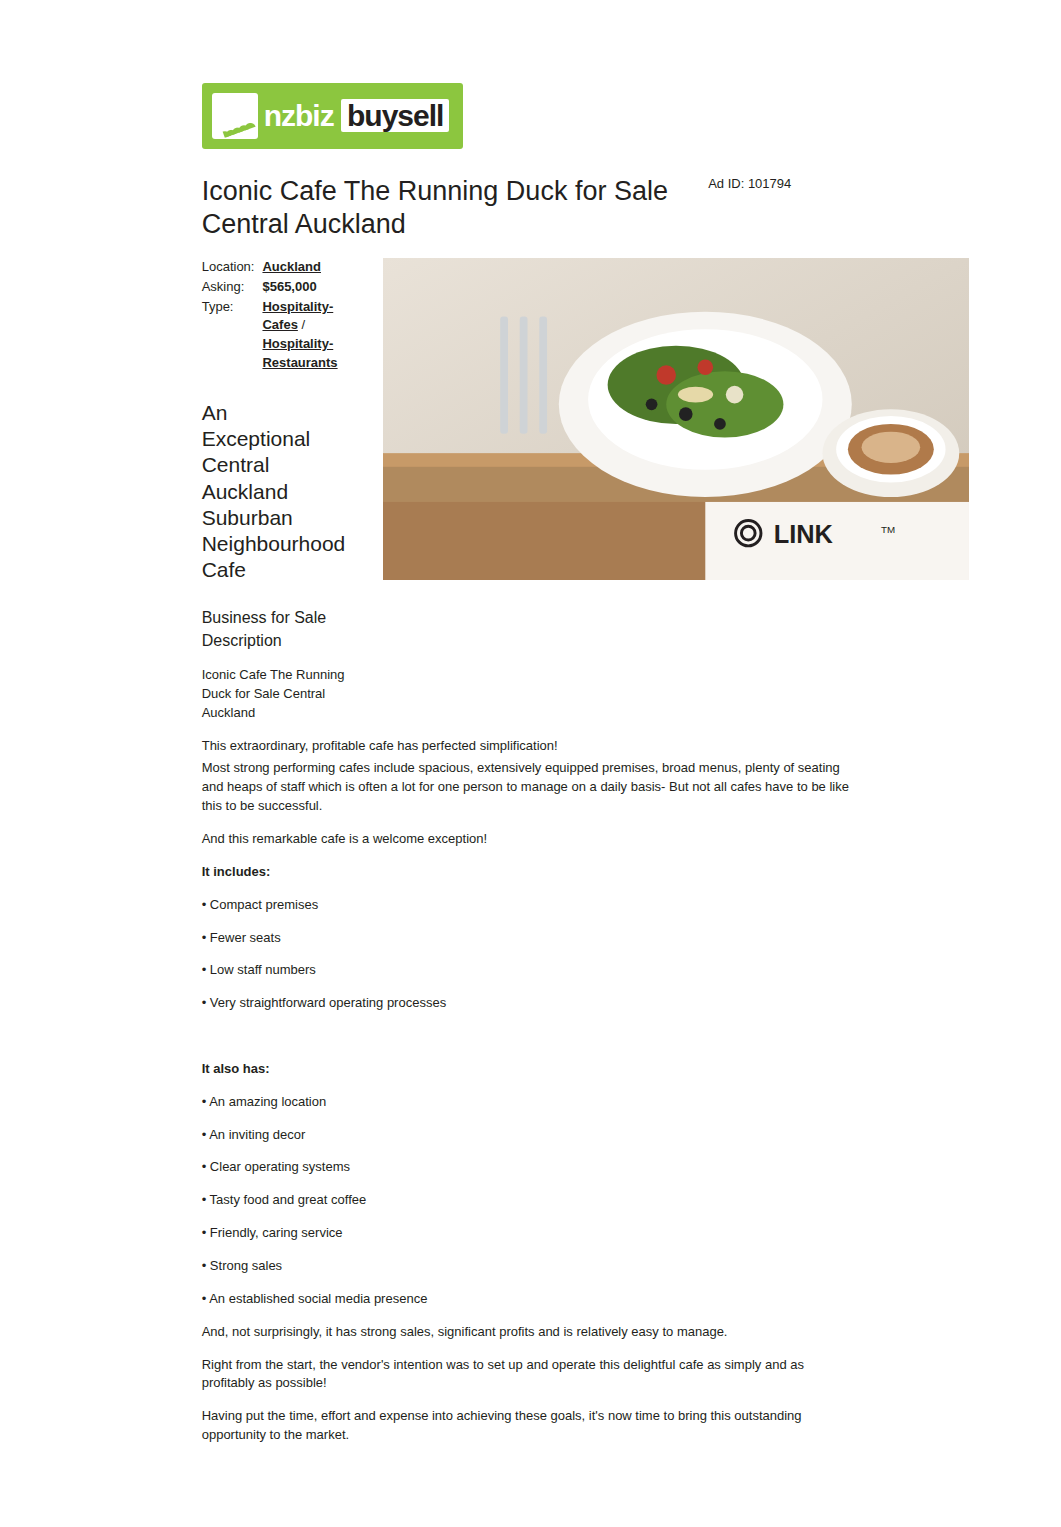nzbiz buysell
Ad ID: 101794
Iconic Cafe The Running Duck for Sale Central Auckland
| Location: | Auckland |
| Asking: | $565,000 |
| Type: | Hospitality-Cafes / Hospitality-Restaurants |
An Exceptional Central Auckland Suburban Neighbourhood Cafe
Business for Sale Description
Iconic Cafe The Running Duck for Sale Central Auckland
This extraordinary, profitable cafe has perfected simplification!
Most strong performing cafes include spacious, extensively equipped premises, broad menus, plenty of seating and heaps of staff which is often a lot for one person to manage on a daily basis- But not all cafes have to be like this to be successful.
And this remarkable cafe is a welcome exception!
It includes:
• Compact premises
• Fewer seats
• Low staff numbers
• Very straightforward operating processes
It also has:
• An amazing location
• An inviting decor
• Clear operating systems
• Tasty food and great coffee
• Friendly, caring service
• Strong sales
• An established social media presence
And, not surprisingly, it has strong sales, significant profits and is relatively easy to manage.
Right from the start, the vendor's intention was to set up and operate this delightful cafe as simply and as profitably as possible!
Having put the time, effort and expense into achieving these goals, it's now time to bring this outstanding opportunity to the market.